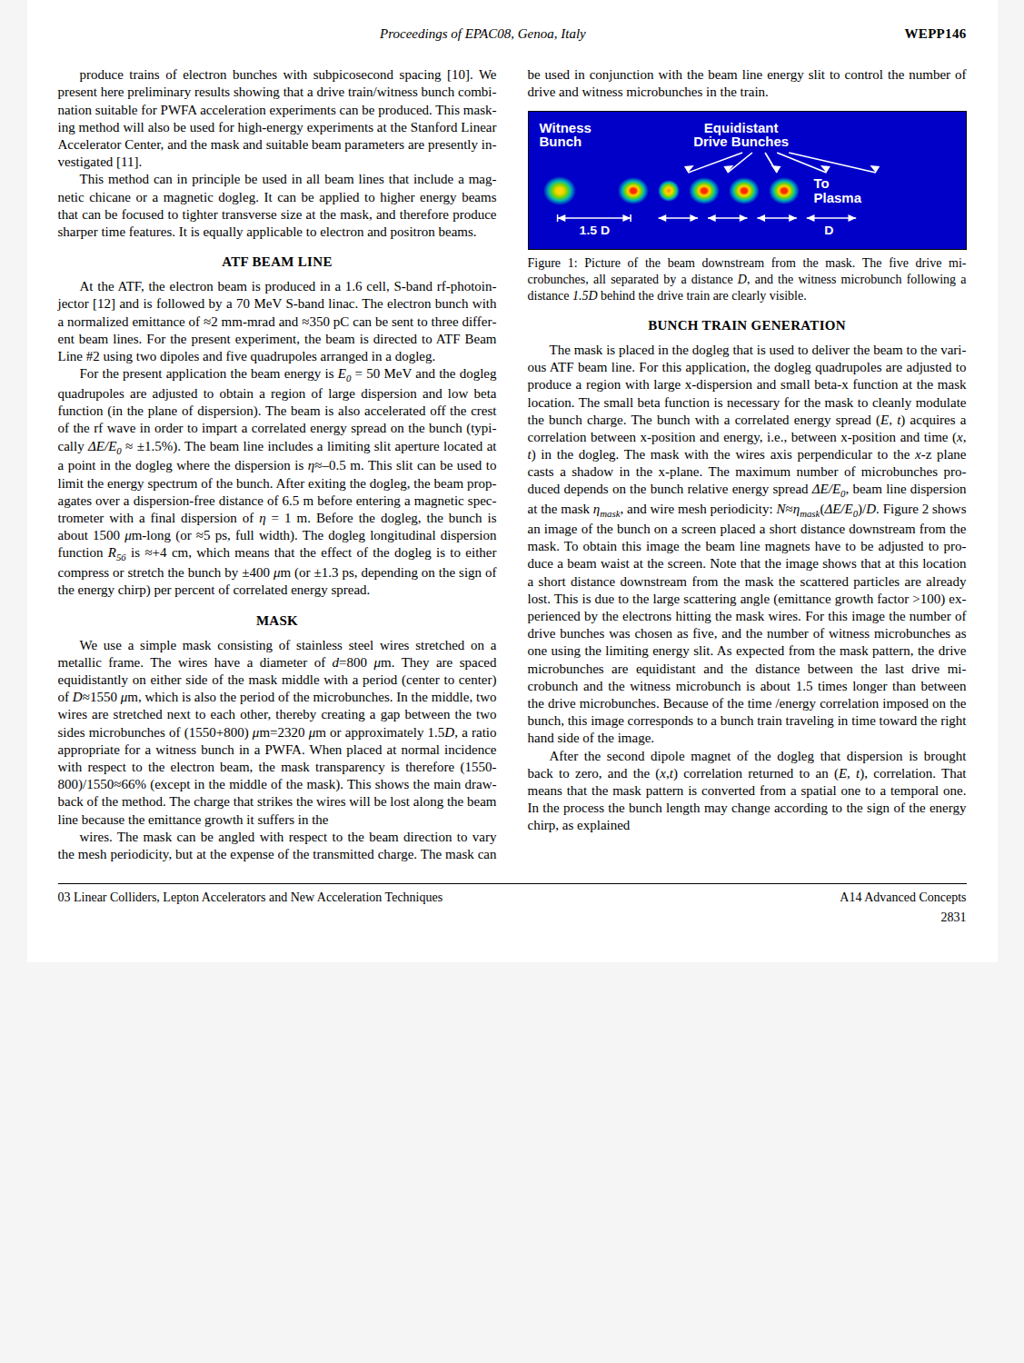Proceedings of EPAC08, Genoa, Italy
WEPP146
produce trains of electron bunches with subpicosecond spacing [10]. We present here preliminary results showing that a drive train/witness bunch combination suitable for PWFA acceleration experiments can be produced. This masking method will also be used for high-energy experiments at the Stanford Linear Accelerator Center, and the mask and suitable beam parameters are presently investigated [11].
This method can in principle be used in all beam lines that include a magnetic chicane or a magnetic dogleg. It can be applied to higher energy beams that can be focused to tighter transverse size at the mask, and therefore produce sharper time features. It is equally applicable to electron and positron beams.
ATF BEAM LINE
At the ATF, the electron beam is produced in a 1.6 cell, S-band rf-photoinjector [12] and is followed by a 70 MeV S-band linac. The electron bunch with a normalized emittance of ≈2 mm-mrad and ≈350 pC can be sent to three different beam lines. For the present experiment, the beam is directed to ATF Beam Line #2 using two dipoles and five quadrupoles arranged in a dogleg.
For the present application the beam energy is E0 = 50 MeV and the dogleg quadrupoles are adjusted to obtain a region of large dispersion and low beta function (in the plane of dispersion). The beam is also accelerated off the crest of the rf wave in order to impart a correlated energy spread on the bunch (typically ΔE/E0 ≈ ±1.5%). The beam line includes a limiting slit aperture located at a point in the dogleg where the dispersion is η≈–0.5 m. This slit can be used to limit the energy spectrum of the bunch. After exiting the dogleg, the beam propagates over a dispersion-free distance of 6.5 m before entering a magnetic spectrometer with a final dispersion of η = 1 m. Before the dogleg, the bunch is about 1500 μm-long (or ≈5 ps, full width). The dogleg longitudinal dispersion function R56 is ≈+4 cm, which means that the effect of the dogleg is to either compress or stretch the bunch by ±400 μm (or ±1.3 ps, depending on the sign of the energy chirp) per percent of correlated energy spread.
MASK
We use a simple mask consisting of stainless steel wires stretched on a metallic frame. The wires have a diameter of d=800 μm. They are spaced equidistantly on either side of the mask middle with a period (center to center) of D≈1550 μm, which is also the period of the microbunches. In the middle, two wires are stretched next to each other, thereby creating a gap between the two sides microbunches of (1550+800) μm=2320 μm or approximately 1.5D, a ratio appropriate for a witness bunch in a PWFA. When placed at normal incidence with respect to the electron beam, the mask transparency is therefore (1550-800)/1550≈66% (except in the middle of the mask). This shows the main drawback of the method. The charge that strikes the wires will be lost along the beam line because the emittance growth it suffers in the
wires. The mask can be angled with respect to the beam direction to vary the mesh periodicity, but at the expense of the transmitted charge. The mask can be used in conjunction with the beam line energy slit to control the number of drive and witness microbunches in the train.
Witness
Bunch
Equidistant
Drive Bunches
To
Plasma
1.5 D D
Figure 1: Picture of the beam downstream from the mask. The five drive microbunches, all separated by a distance D, and the witness microbunch following a distance 1.5D behind the drive train are clearly visible.
BUNCH TRAIN GENERATION
The mask is placed in the dogleg that is used to deliver the beam to the various ATF beam line. For this application, the dogleg quadrupoles are adjusted to produce a region with large x-dispersion and small beta-x function at the mask location. The small beta function is necessary for the mask to cleanly modulate the bunch charge. The bunch with a correlated energy spread (E, t) acquires a correlation between x-position and energy, i.e., between x-position and time (x, t) in the dogleg. The mask with the wires axis perpendicular to the x-z plane casts a shadow in the x-plane. The maximum number of microbunches produced depends on the bunch relative energy spread ΔE/E0, beam line dispersion at the mask ηmask, and wire mesh periodicity: N≈ηmask(ΔE/E0)/D. Figure 2 shows an image of the bunch on a screen placed a short distance downstream from the mask. To obtain this image the beam line magnets have to be adjusted to produce a beam waist at the screen. Note that the image shows that at this location a short distance downstream from the mask the scattered particles are already lost. This is due to the large scattering angle (emittance growth factor >100) experienced by the electrons hitting the mask wires. For this image the number of drive bunches was chosen as five, and the number of witness microbunches as one using the limiting energy slit. As expected from the mask pattern, the drive microbunches are equidistant and the distance between the last drive microbunch and the witness microbunch is about 1.5 times longer than between the drive microbunches. Because of the time /energy correlation imposed on the bunch, this image corresponds to a bunch train traveling in time toward the right hand side of the image.
After the second dipole magnet of the dogleg that dispersion is brought back to zero, and the (x,t) correlation returned to an (E, t), correlation. That means that the mask pattern is converted from a spatial one to a temporal one. In the process the bunch length may change according to the sign of the energy chirp, as explained
03 Linear Colliders, Lepton Accelerators and New Acceleration Techniques
A14 Advanced Concepts
2831